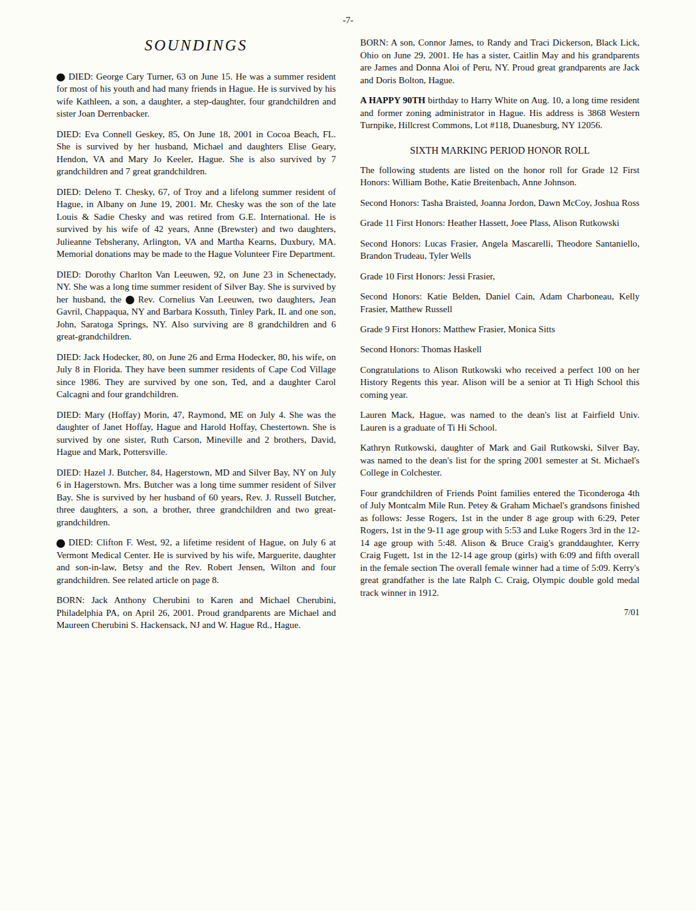-7-
SOUNDINGS
DIED: George Cary Turner, 63 on June 15. He was a summer resident for most of his youth and had many friends in Hague. He is survived by his wife Kathleen, a son, a daughter, a step-daughter, four grandchildren and sister Joan Derrenbacker.
DIED: Eva Connell Geskey, 85, On June 18, 2001 in Cocoa Beach, FL. She is survived by her husband, Michael and daughters Elise Geary, Hendon, VA and Mary Jo Keeler, Hague. She is also survived by 7 grandchildren and 7 great grandchildren.
DIED: Deleno T. Chesky, 67, of Troy and a lifelong summer resident of Hague, in Albany on June 19, 2001. Mr. Chesky was the son of the late Louis & Sadie Chesky and was retired from G.E. International. He is survived by his wife of 42 years, Anne (Brewster) and two daughters, Julieanne Tebsherany, Arlington, VA and Martha Kearns, Duxbury, MA. Memorial donations may be made to the Hague Volunteer Fire Department.
DIED: Dorothy Charlton Van Leeuwen, 92, on June 23 in Schenectady, NY. She was a long time summer resident of Silver Bay. She is survived by her husband, the Rev. Cornelius Van Leeuwen, two daughters, Jean Gavril, Chappaqua, NY and Barbara Kossuth, Tinley Park, IL and one son, John, Saratoga Springs, NY. Also surviving are 8 grandchildren and 6 great-grandchildren.
DIED: Jack Hodecker, 80, on June 26 and Erma Hodecker, 80, his wife, on July 8 in Florida. They have been summer residents of Cape Cod Village since 1986. They are survived by one son, Ted, and a daughter Carol Calcagni and four grandchildren.
DIED: Mary (Hoffay) Morin, 47, Raymond, ME on July 4. She was the daughter of Janet Hoffay, Hague and Harold Hoffay, Chestertown. She is survived by one sister, Ruth Carson, Mineville and 2 brothers, David, Hague and Mark, Pottersville.
DIED: Hazel J. Butcher, 84, Hagerstown, MD and Silver Bay, NY on July 6 in Hagerstown. Mrs. Butcher was a long time summer resident of Silver Bay. She is survived by her husband of 60 years, Rev. J. Russell Butcher, three daughters, a son, a brother, three grandchildren and two great-grandchildren.
DIED: Clifton F. West, 92, a lifetime resident of Hague, on July 6 at Vermont Medical Center. He is survived by his wife, Marguerite, daughter and son-in-law, Betsy and the Rev. Robert Jensen, Wilton and four grandchildren. See related article on page 8.
BORN: Jack Anthony Cherubini to Karen and Michael Cherubini, Philadelphia PA, on April 26, 2001. Proud grandparents are Michael and Maureen Cherubini S. Hackensack, NJ and W. Hague Rd., Hague.
BORN: A son, Connor James, to Randy and Traci Dickerson, Black Lick, Ohio on June 29, 2001. He has a sister, Caitlin May and his grandparents are James and Donna Aloi of Peru, NY. Proud great grandparents are Jack and Doris Bolton, Hague.
A HAPPY 90TH birthday to Harry White on Aug. 10, a long time resident and former zoning administrator in Hague. His address is 3868 Western Turnpike, Hillcrest Commons, Lot #118, Duanesburg, NY 12056.
SIXTH MARKING PERIOD HONOR ROLL
The following students are listed on the honor roll for Grade 12 First Honors: William Bothe, Katie Breitenbach, Anne Johnson.
Second Honors: Tasha Braisted, Joanna Jordon, Dawn McCoy, Joshua Ross
Grade 11 First Honors: Heather Hassett, Joee Plass, Alison Rutkowski
Second Honors: Lucas Frasier, Angela Mascarelli, Theodore Santaniello, Brandon Trudeau, Tyler Wells
Grade 10 First Honors: Jessi Frasier,
Second Honors: Katie Belden, Daniel Cain, Adam Charboneau, Kelly Frasier, Matthew Russell
Grade 9 First Honors: Matthew Frasier, Monica Sitts
Second Honors: Thomas Haskell
Congratulations to Alison Rutkowski who received a perfect 100 on her History Regents this year. Alison will be a senior at Ti High School this coming year.
Lauren Mack, Hague, was named to the dean's list at Fairfield Univ. Lauren is a graduate of Ti Hi School.
Kathryn Rutkowski, daughter of Mark and Gail Rutkowski, Silver Bay, was named to the dean's list for the spring 2001 semester at St. Michael's College in Colchester.
Four grandchildren of Friends Point families entered the Ticonderoga 4th of July Montcalm Mile Run. Petey & Graham Michael's grandsons finished as follows: Jesse Rogers, 1st in the under 8 age group with 6:29, Peter Rogers, 1st in the 9-11 age group with 5:53 and Luke Rogers 3rd in the 12-14 age group with 5:48. Alison & Bruce Craig's granddaughter, Kerry Craig Fugett, 1st in the 12-14 age group (girls) with 6:09 and fifth overall in the female section The overall female winner had a time of 5:09. Kerry's great grandfather is the late Ralph C. Craig, Olympic double gold medal track winner in 1912.
7/01